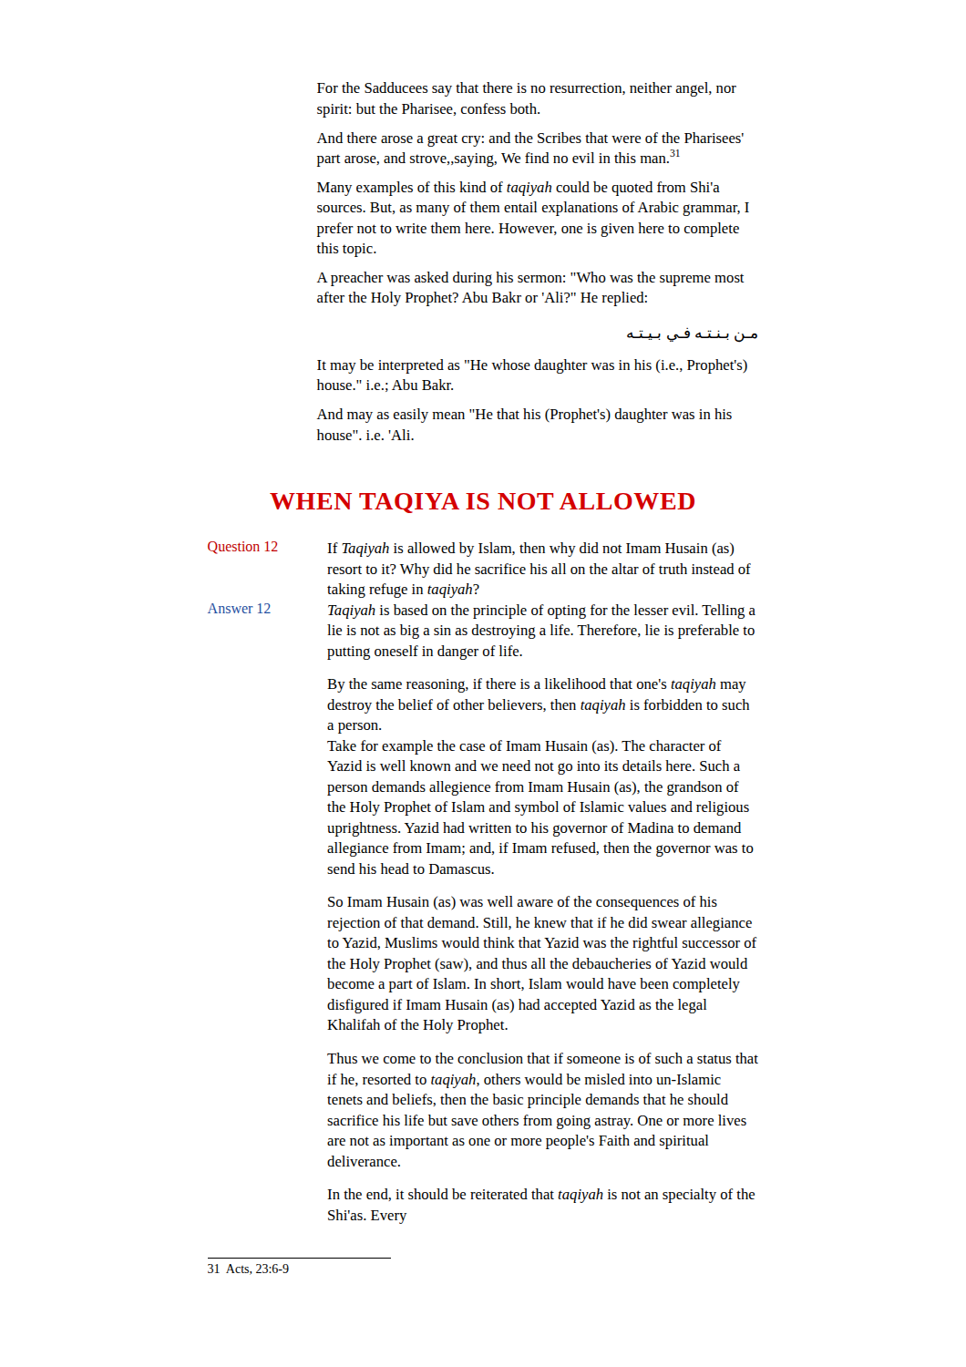For the Sadducees say that there is no resurrection, neither angel, nor spirit: but the Pharisee, confess both.
And there arose a great cry: and the Scribes that were of the Pharisees' part arose, and strove,,saying, We find no evil in this man.31
Many examples of this kind of taqiyah could be quoted from Shi'a sources. But, as many of them entail explanations of Arabic grammar, I prefer not to write them here. However, one is given here to complete this topic.
A preacher was asked during his sermon: "Who was the supreme most after the Holy Prophet? Abu Bakr or 'Ali?" He replied:
مـن بـنـتـه فـي بـيـتـه
It may be interpreted as "He whose daughter was in his (i.e., Prophet's) house." i.e.; Abu Bakr.
And may as easily mean "He that his (Prophet's) daughter was in his house". i.e. 'Ali.
WHEN TAQIYA IS NOT ALLOWED
Question 12
If Taqiyah is allowed by Islam, then why did not Imam Husain (as) resort to it? Why did he sacrifice his all on the altar of truth instead of taking refuge in taqiyah?
Answer 12
Taqiyah is based on the principle of opting for the lesser evil. Telling a lie is not as big a sin as destroying a life. Therefore, lie is preferable to putting oneself in danger of life.
By the same reasoning, if there is a likelihood that one's taqiyah may destroy the belief of other believers, then taqiyah is forbidden to such a person.
Take for example the case of Imam Husain (as). The character of Yazid is well known and we need not go into its details here. Such a person demands allegience from Imam Husain (as), the grandson of the Holy Prophet of Islam and symbol of Islamic values and religious uprightness. Yazid had written to his governor of Madina to demand allegiance from Imam; and, if Imam refused, then the governor was to send his head to Damascus.
So Imam Husain (as) was well aware of the consequences of his rejection of that demand. Still, he knew that if he did swear allegiance to Yazid, Muslims would think that Yazid was the rightful successor of the Holy Prophet (saw), and thus all the debaucheries of Yazid would become a part of Islam. In short, Islam would have been completely disfigured if Imam Husain (as) had accepted Yazid as the legal Khalifah of the Holy Prophet.
Thus we come to the conclusion that if someone is of such a status that if he, resorted to taqiyah, others would be misled into un-Islamic tenets and beliefs, then the basic principle demands that he should sacrifice his life but save others from going astray. One or more lives are not as important as one or more people's Faith and spiritual deliverance.
In the end, it should be reiterated that taqiyah is not an specialty of the Shi'as. Every
31 Acts, 23:6-9